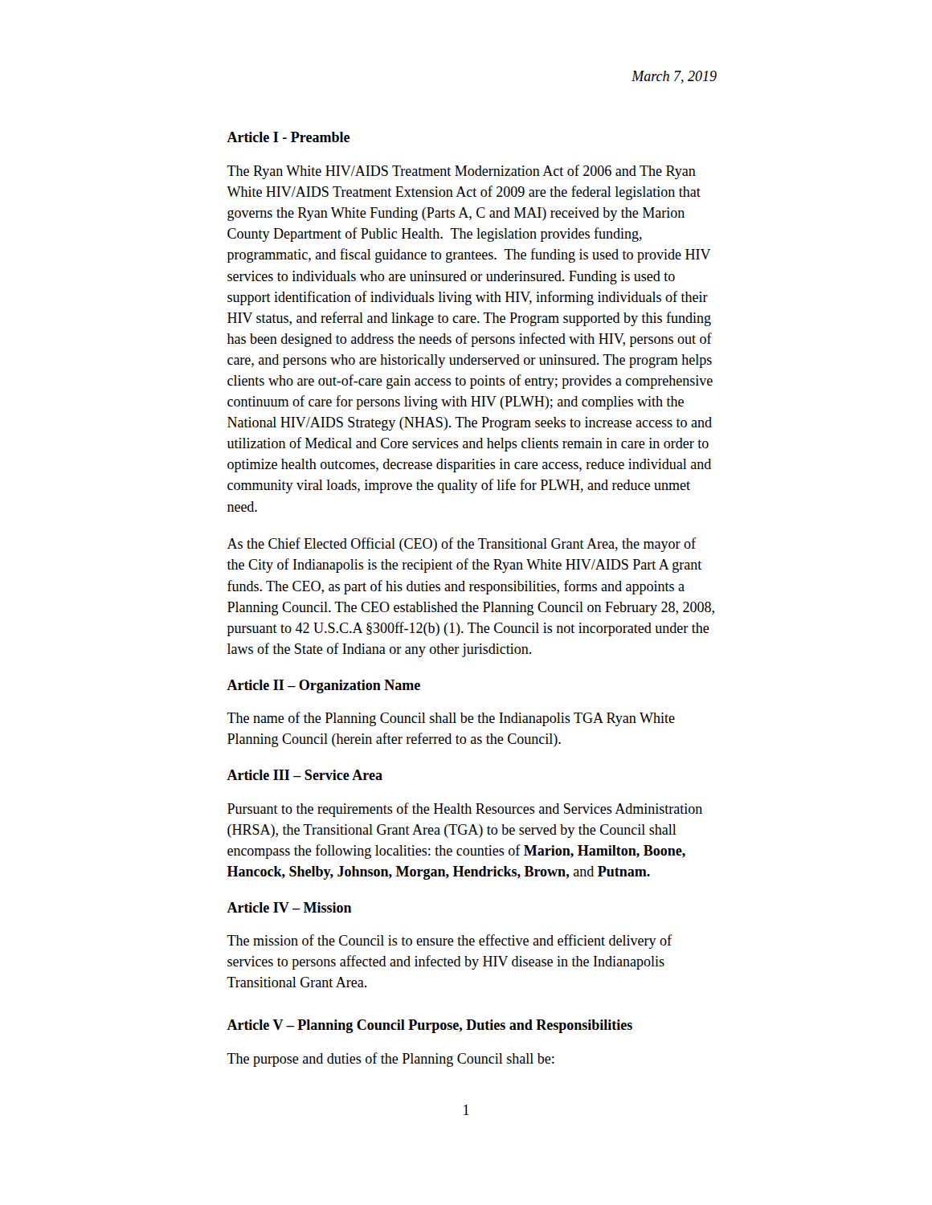March 7, 2019
Article I - Preamble
The Ryan White HIV/AIDS Treatment Modernization Act of 2006 and The Ryan White HIV/AIDS Treatment Extension Act of 2009 are the federal legislation that governs the Ryan White Funding (Parts A, C and MAI) received by the Marion County Department of Public Health. The legislation provides funding, programmatic, and fiscal guidance to grantees. The funding is used to provide HIV services to individuals who are uninsured or underinsured. Funding is used to support identification of individuals living with HIV, informing individuals of their HIV status, and referral and linkage to care. The Program supported by this funding has been designed to address the needs of persons infected with HIV, persons out of care, and persons who are historically underserved or uninsured. The program helps clients who are out-of-care gain access to points of entry; provides a comprehensive continuum of care for persons living with HIV (PLWH); and complies with the National HIV/AIDS Strategy (NHAS). The Program seeks to increase access to and utilization of Medical and Core services and helps clients remain in care in order to optimize health outcomes, decrease disparities in care access, reduce individual and community viral loads, improve the quality of life for PLWH, and reduce unmet need.
As the Chief Elected Official (CEO) of the Transitional Grant Area, the mayor of the City of Indianapolis is the recipient of the Ryan White HIV/AIDS Part A grant funds. The CEO, as part of his duties and responsibilities, forms and appoints a Planning Council. The CEO established the Planning Council on February 28, 2008, pursuant to 42 U.S.C.A §300ff-12(b) (1). The Council is not incorporated under the laws of the State of Indiana or any other jurisdiction.
Article II – Organization Name
The name of the Planning Council shall be the Indianapolis TGA Ryan White Planning Council (herein after referred to as the Council).
Article III – Service Area
Pursuant to the requirements of the Health Resources and Services Administration (HRSA), the Transitional Grant Area (TGA) to be served by the Council shall encompass the following localities: the counties of Marion, Hamilton, Boone, Hancock, Shelby, Johnson, Morgan, Hendricks, Brown, and Putnam.
Article IV – Mission
The mission of the Council is to ensure the effective and efficient delivery of services to persons affected and infected by HIV disease in the Indianapolis Transitional Grant Area.
Article V – Planning Council Purpose, Duties and Responsibilities
The purpose and duties of the Planning Council shall be:
1